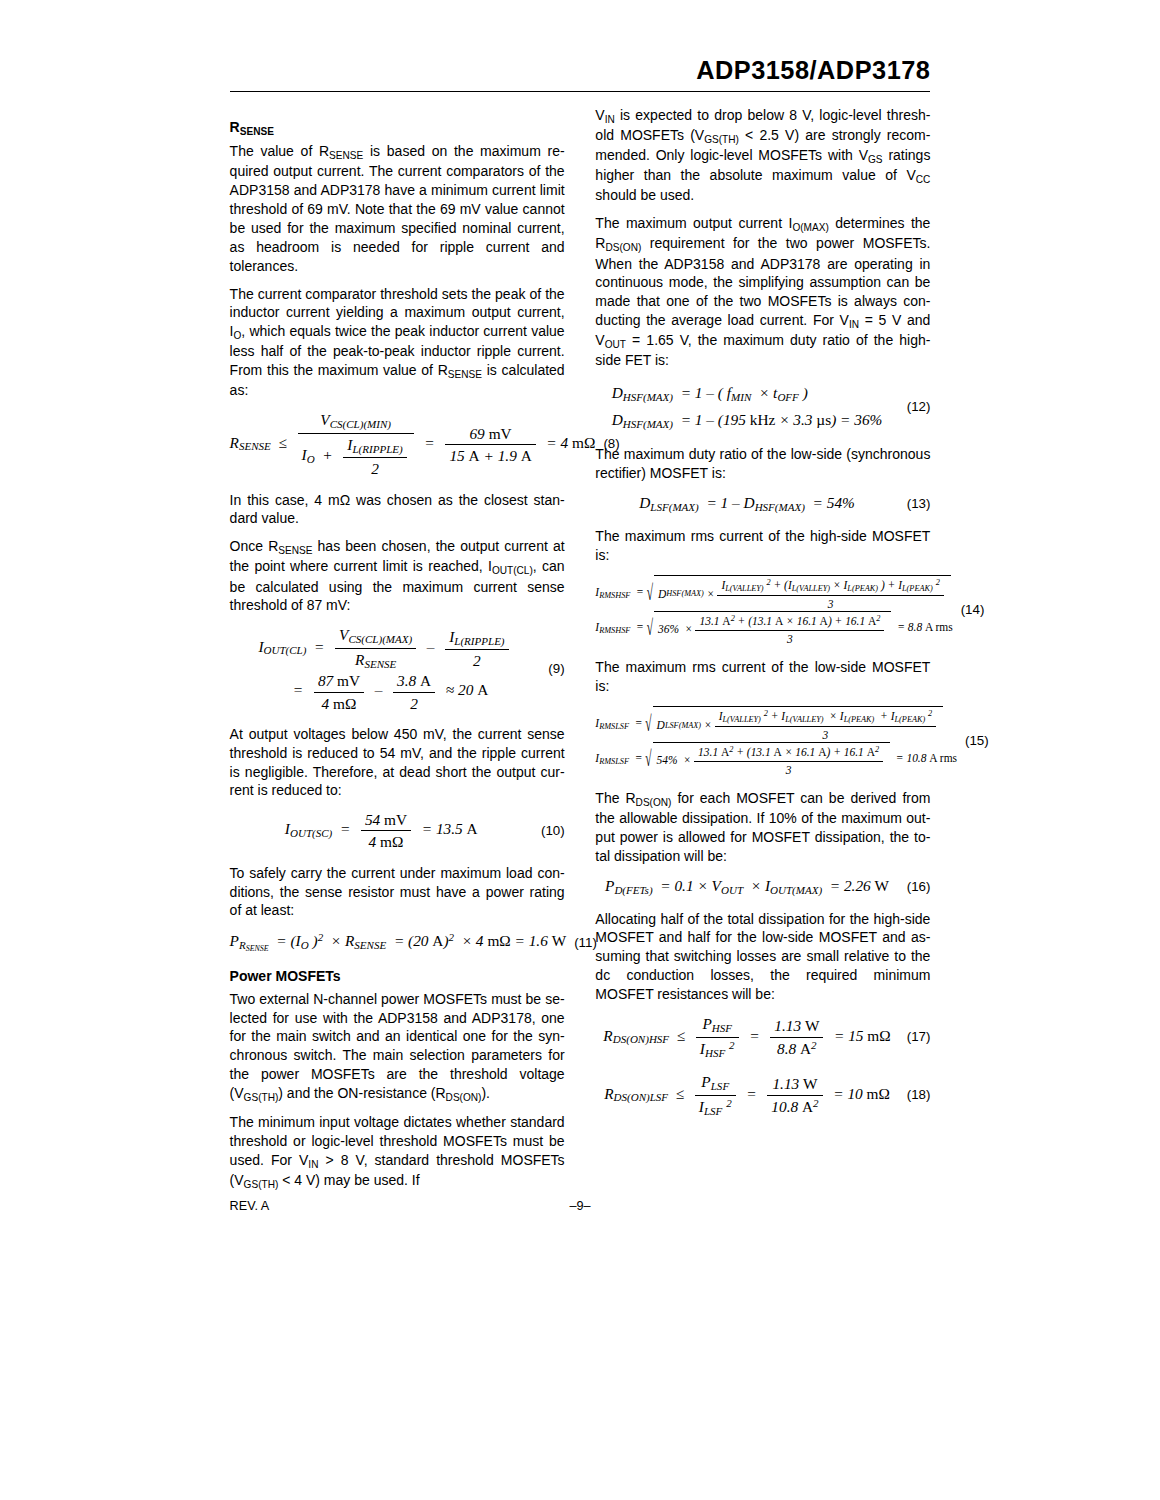ADP3158/ADP3178
RSENSE
The value of RSENSE is based on the maximum required output current. The current comparators of the ADP3158 and ADP3178 have a minimum current limit threshold of 69 mV. Note that the 69 mV value cannot be used for the maximum specified nominal current, as headroom is needed for ripple current and tolerances.
The current comparator threshold sets the peak of the inductor current yielding a maximum output current, IO, which equals twice the peak inductor current value less half of the peak-to-peak inductor ripple current. From this the maximum value of RSENSE is calculated as:
RSENSE ≤ VCS(CL)(MIN) IO + IL(RIPPLE) 2 = 69 mV 15 A + 1.9 A = 4 mΩ
(8)
In this case, 4 mΩ was chosen as the closest standard value.
Once RSENSE has been chosen, the output current at the point where current limit is reached, IOUT(CL), can be calculated using the maximum current sense threshold of 87 mV:
IOUT(CL) = VCS(CL)(MAX) RSENSE – IL(RIPPLE) 2
= 87 mV 4 mΩ – 3.8 A 2 ≈ 20 A
(9)
At output voltages below 450 mV, the current sense threshold is reduced to 54 mV, and the ripple current is negligible. Therefore, at dead short the output current is reduced to:
IOUT(SC) = 54 mV 4 mΩ = 13.5 A
(10)
To safely carry the current under maximum load conditions, the sense resistor must have a power rating of at least:
PRSENSE = (IO )2 × RSENSE = (20 A)2 × 4 mΩ = 1.6 W
(11)
Power MOSFETs
Two external N-channel power MOSFETs must be selected for use with the ADP3158 and ADP3178, one for the main switch and an identical one for the synchronous switch. The main selection parameters for the power MOSFETs are the threshold voltage (VGS(TH)) and the ON-resistance (RDS(ON)).
The minimum input voltage dictates whether standard threshold or logic-level threshold MOSFETs must be used. For VIN > 8 V, standard threshold MOSFETs (VGS(TH) < 4 V) may be used. If
VIN is expected to drop below 8 V, logic-level threshold MOSFETs (VGS(TH) < 2.5 V) are strongly recommended. Only logic-level MOSFETs with VGS ratings higher than the absolute maximum value of VCC should be used.
The maximum output current IO(MAX) determines the RDS(ON) requirement for the two power MOSFETs. When the ADP3158 and ADP3178 are operating in continuous mode, the simplifying assumption can be made that one of the two MOSFETs is always conducting the average load current. For VIN = 5 V and VOUT = 1.65 V, the maximum duty ratio of the high-side FET is:
DHSF(MAX) = 1 – ( fMIN × tOFF )
DHSF(MAX) = 1 – (195 kHz × 3.3 µs) = 36%
(12)
The maximum duty ratio of the low-side (synchronous rectifier) MOSFET is:
DLSF(MAX) = 1 – DHSF(MAX) = 54%
(13)
The maximum rms current of the high-side MOSFET is:
IRMSHSF = √ DHSF(MAX) × IL(VALLEY) 2 + (IL(VALLEY) × IL(PEAK) ) + IL(PEAK) 2 3
IRMSHSF = √ 36% × 13.1 A2 + (13.1 A × 16.1 A) + 16.1 A2 3 = 8.8 A rms
(14)
The maximum rms current of the low-side MOSFET is:
IRMSLSF = √ DLSF(MAX) × IL(VALLEY) 2 + IL(VALLEY) × IL(PEAK) + IL(PEAK) 2 3
IRMSLSF = √ 54% × 13.1 A2 + (13.1 A × 16.1 A) + 16.1 A2 3 = 10.8 A rms
(15)
The RDS(ON) for each MOSFET can be derived from the allowable dissipation. If 10% of the maximum output power is allowed for MOSFET dissipation, the total dissipation will be:
PD(FETs) = 0.1 × VOUT × IOUT(MAX) = 2.26 W
(16)
Allocating half of the total dissipation for the high-side MOSFET and half for the low-side MOSFET and assuming that switching losses are small relative to the dc conduction losses, the required minimum MOSFET resistances will be:
RDS(ON)HSF ≤ PHSF IHSF 2 = 1.13 W 8.8 A2 = 15 mΩ
(17)
RDS(ON)LSF ≤ PLSF ILSF 2 = 1.13 W 10.8 A2 = 10 mΩ
(18)
REV. A
–9–